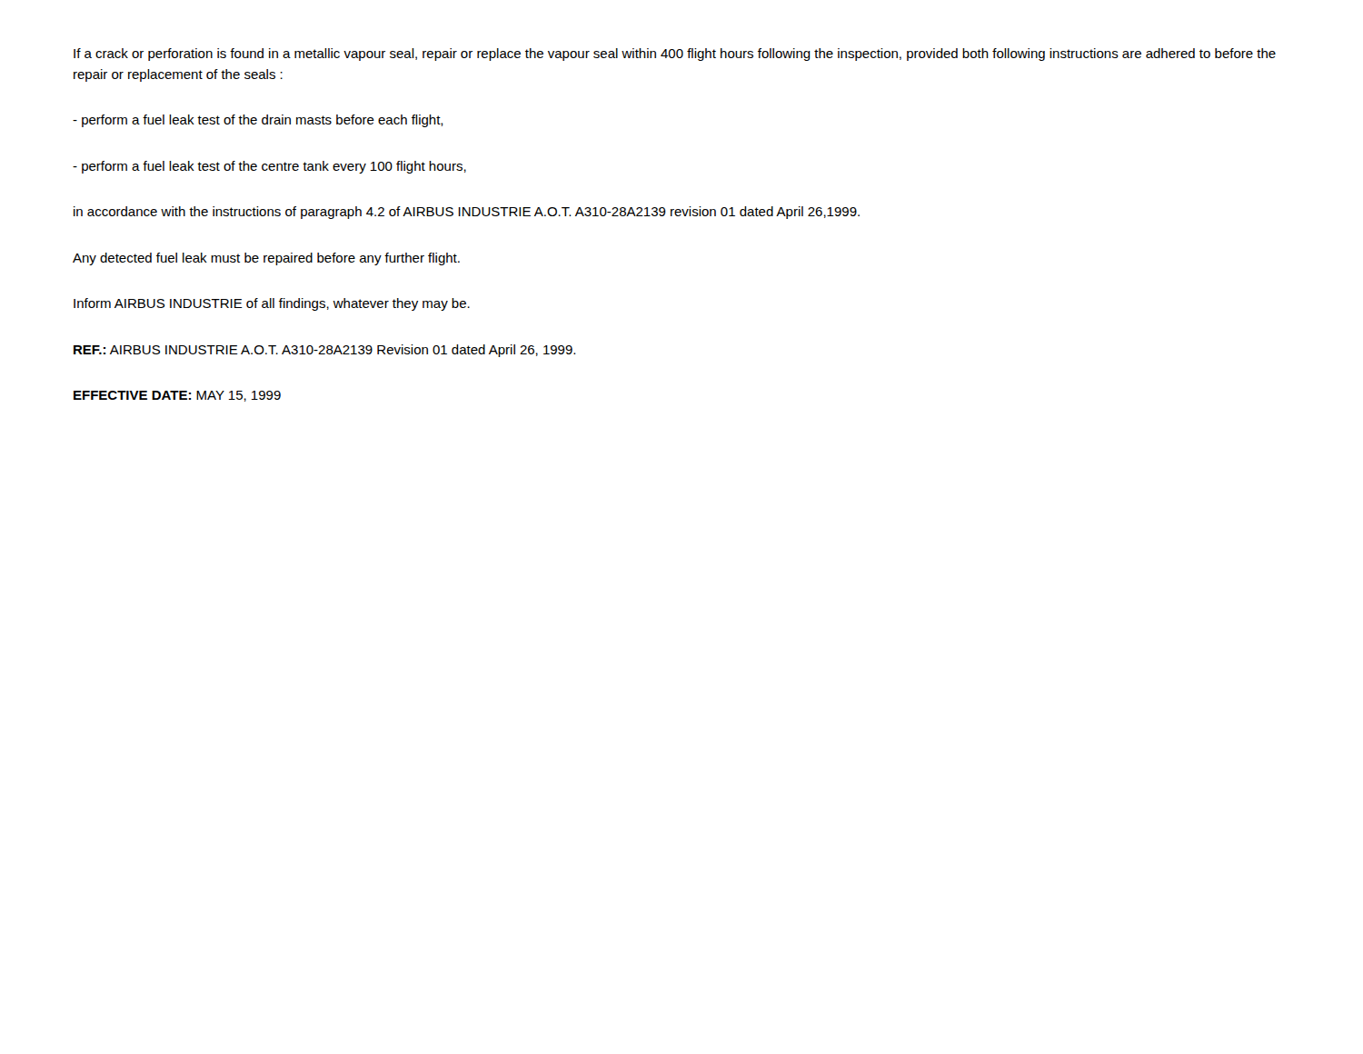If a crack or perforation is found in a metallic vapour seal, repair or replace the vapour seal within 400 flight hours following the inspection, provided both following instructions are adhered to before the repair or replacement of the seals :
- perform a fuel leak test of the drain masts before each flight,
- perform a fuel leak test of the centre tank every 100 flight hours,
in accordance with the instructions of paragraph 4.2 of AIRBUS INDUSTRIE A.O.T. A310-28A2139 revision 01 dated April 26,1999.
Any detected fuel leak must be repaired before any further flight.
Inform AIRBUS INDUSTRIE of all findings, whatever they may be.
REF.: AIRBUS INDUSTRIE A.O.T. A310-28A2139 Revision 01 dated April 26, 1999.
EFFECTIVE DATE: MAY 15, 1999